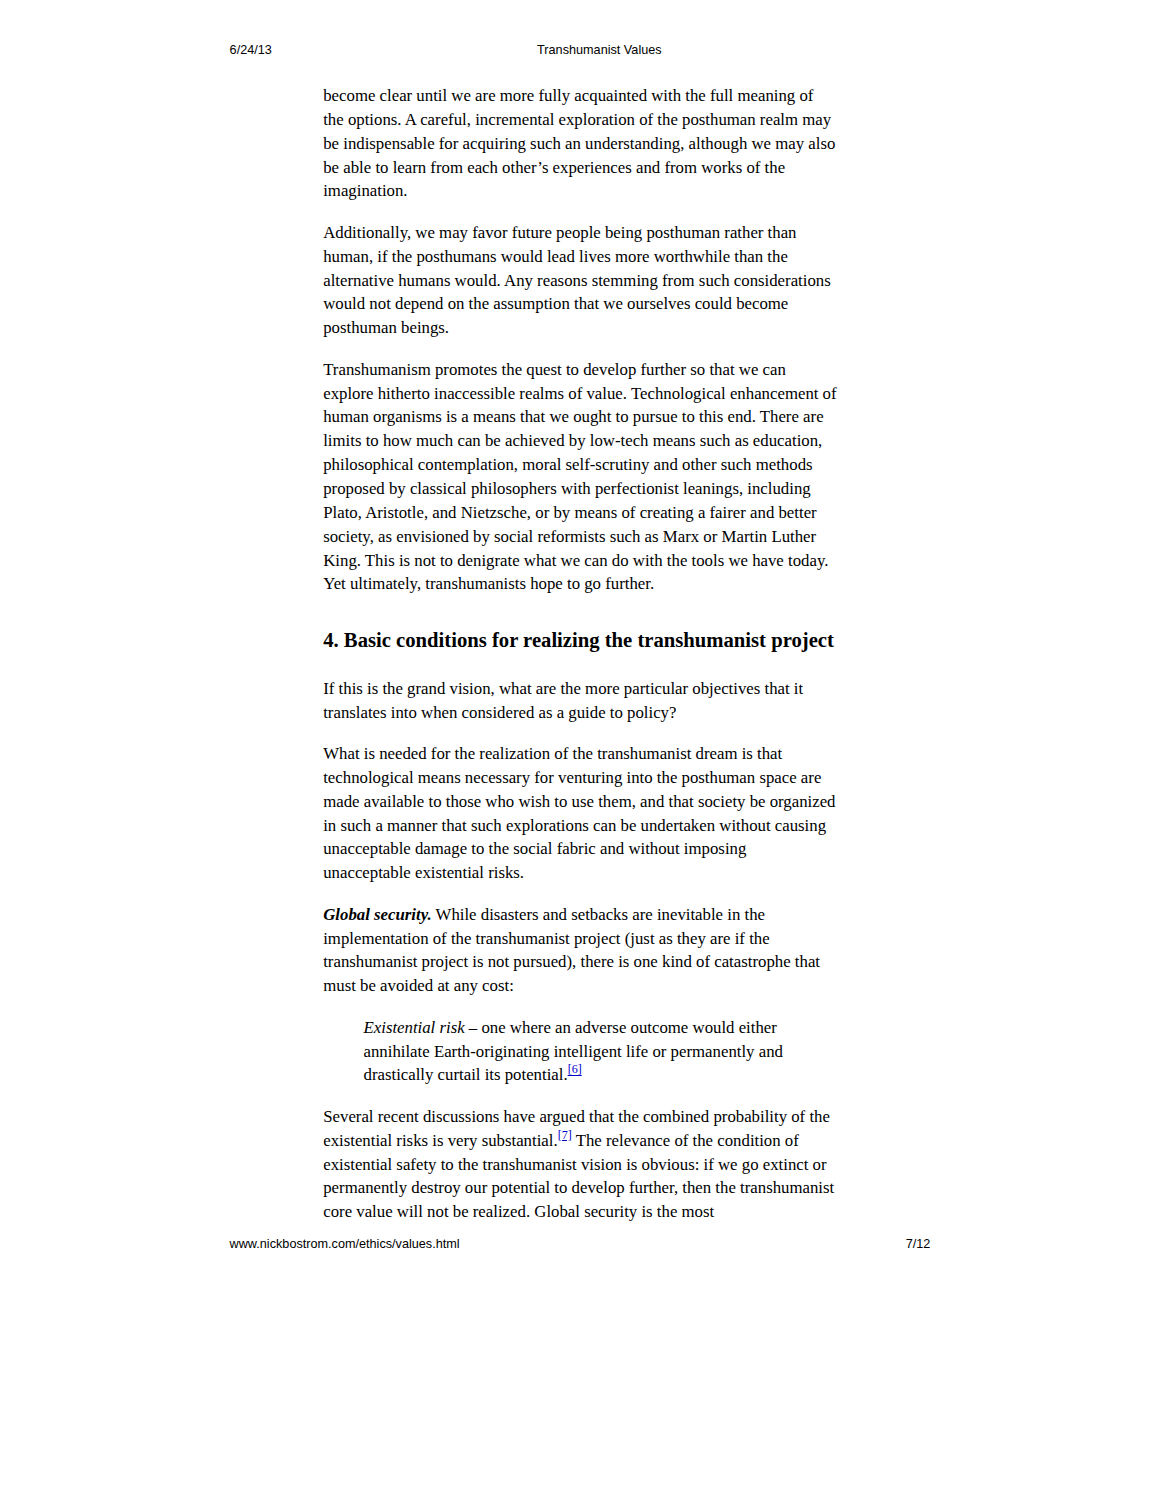6/24/13 Transhumanist Values
become clear until we are more fully acquainted with the full meaning of the options. A careful, incremental exploration of the posthuman realm may be indispensable for acquiring such an understanding, although we may also be able to learn from each other’s experiences and from works of the imagination.
Additionally, we may favor future people being posthuman rather than human, if the posthumans would lead lives more worthwhile than the alternative humans would. Any reasons stemming from such considerations would not depend on the assumption that we ourselves could become posthuman beings.
Transhumanism promotes the quest to develop further so that we can explore hitherto inaccessible realms of value. Technological enhancement of human organisms is a means that we ought to pursue to this end. There are limits to how much can be achieved by low-tech means such as education, philosophical contemplation, moral self-scrutiny and other such methods proposed by classical philosophers with perfectionist leanings, including Plato, Aristotle, and Nietzsche, or by means of creating a fairer and better society, as envisioned by social reformists such as Marx or Martin Luther King. This is not to denigrate what we can do with the tools we have today. Yet ultimately, transhumanists hope to go further.
4. Basic conditions for realizing the transhumanist project
If this is the grand vision, what are the more particular objectives that it translates into when considered as a guide to policy?
What is needed for the realization of the transhumanist dream is that technological means necessary for venturing into the posthuman space are made available to those who wish to use them, and that society be organized in such a manner that such explorations can be undertaken without causing unacceptable damage to the social fabric and without imposing unacceptable existential risks.
Global security. While disasters and setbacks are inevitable in the implementation of the transhumanist project (just as they are if the transhumanist project is not pursued), there is one kind of catastrophe that must be avoided at any cost:
Existential risk – one where an adverse outcome would either annihilate Earth-originating intelligent life or permanently and drastically curtail its potential.[6]
Several recent discussions have argued that the combined probability of the existential risks is very substantial.[7] The relevance of the condition of existential safety to the transhumanist vision is obvious: if we go extinct or permanently destroy our potential to develop further, then the transhumanist core value will not be realized. Global security is the most
www.nickbostrom.com/ethics/values.html 7/12